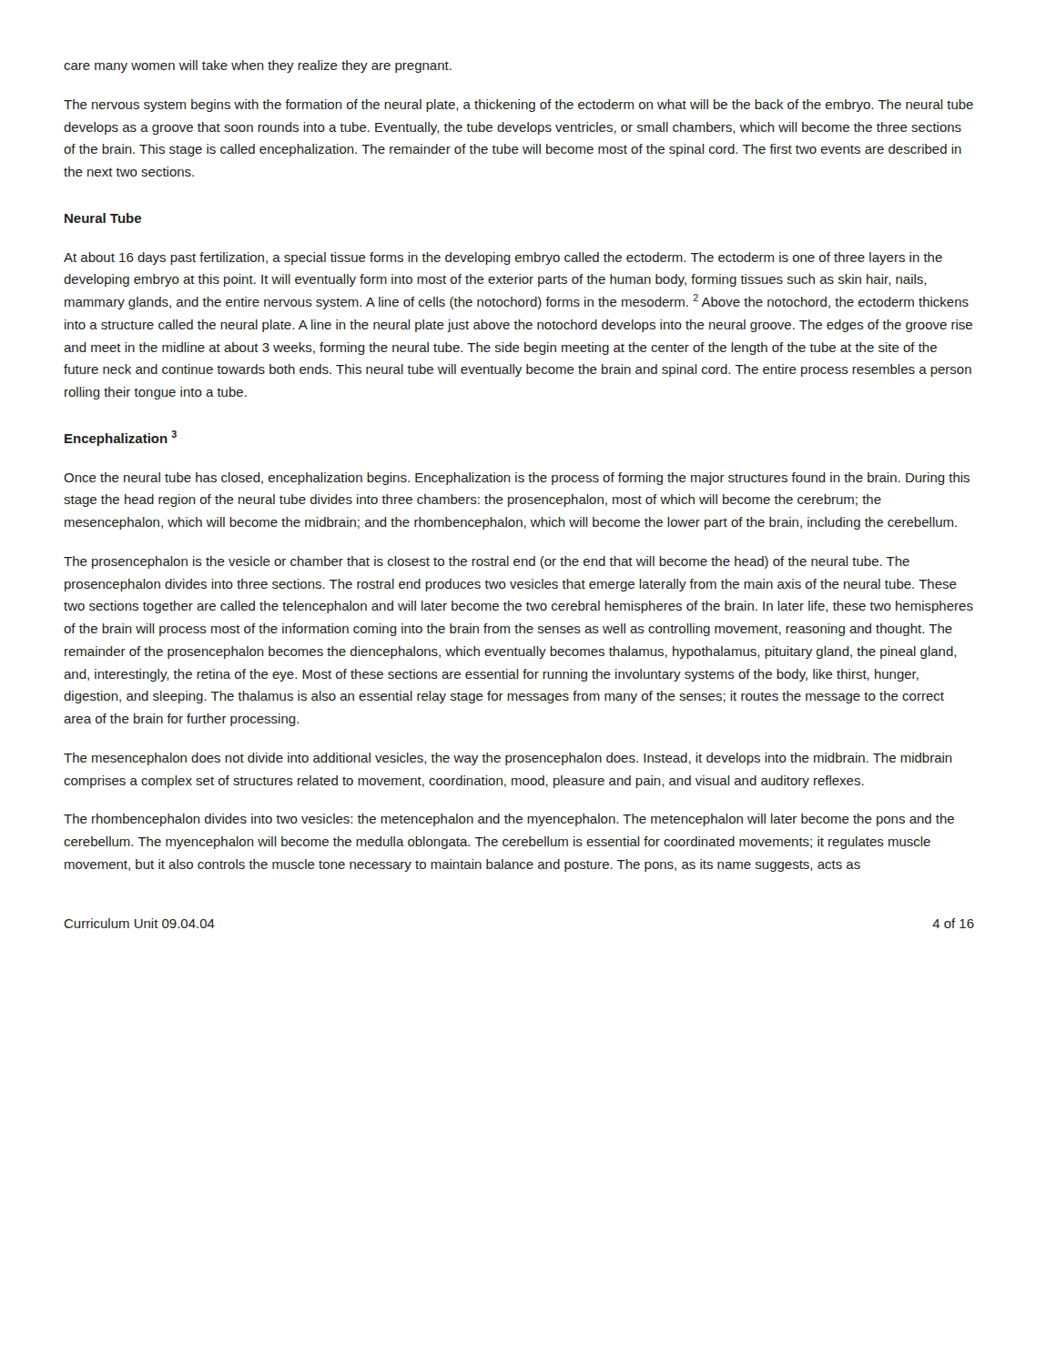care many women will take when they realize they are pregnant.
The nervous system begins with the formation of the neural plate, a thickening of the ectoderm on what will be the back of the embryo. The neural tube develops as a groove that soon rounds into a tube. Eventually, the tube develops ventricles, or small chambers, which will become the three sections of the brain. This stage is called encephalization. The remainder of the tube will become most of the spinal cord. The first two events are described in the next two sections.
Neural Tube
At about 16 days past fertilization, a special tissue forms in the developing embryo called the ectoderm. The ectoderm is one of three layers in the developing embryo at this point. It will eventually form into most of the exterior parts of the human body, forming tissues such as skin hair, nails, mammary glands, and the entire nervous system. A line of cells (the notochord) forms in the mesoderm. 2 Above the notochord, the ectoderm thickens into a structure called the neural plate. A line in the neural plate just above the notochord develops into the neural groove. The edges of the groove rise and meet in the midline at about 3 weeks, forming the neural tube. The side begin meeting at the center of the length of the tube at the site of the future neck and continue towards both ends. This neural tube will eventually become the brain and spinal cord. The entire process resembles a person rolling their tongue into a tube.
Encephalization 3
Once the neural tube has closed, encephalization begins. Encephalization is the process of forming the major structures found in the brain. During this stage the head region of the neural tube divides into three chambers: the prosencephalon, most of which will become the cerebrum; the mesencephalon, which will become the midbrain; and the rhombencephalon, which will become the lower part of the brain, including the cerebellum.
The prosencephalon is the vesicle or chamber that is closest to the rostral end (or the end that will become the head) of the neural tube. The prosencephalon divides into three sections. The rostral end produces two vesicles that emerge laterally from the main axis of the neural tube. These two sections together are called the telencephalon and will later become the two cerebral hemispheres of the brain. In later life, these two hemispheres of the brain will process most of the information coming into the brain from the senses as well as controlling movement, reasoning and thought. The remainder of the prosencephalon becomes the diencephalons, which eventually becomes thalamus, hypothalamus, pituitary gland, the pineal gland, and, interestingly, the retina of the eye. Most of these sections are essential for running the involuntary systems of the body, like thirst, hunger, digestion, and sleeping. The thalamus is also an essential relay stage for messages from many of the senses; it routes the message to the correct area of the brain for further processing.
The mesencephalon does not divide into additional vesicles, the way the prosencephalon does. Instead, it develops into the midbrain. The midbrain comprises a complex set of structures related to movement, coordination, mood, pleasure and pain, and visual and auditory reflexes.
The rhombencephalon divides into two vesicles: the metencephalon and the myencephalon. The metencephalon will later become the pons and the cerebellum. The myencephalon will become the medulla oblongata. The cerebellum is essential for coordinated movements; it regulates muscle movement, but it also controls the muscle tone necessary to maintain balance and posture. The pons, as its name suggests, acts as
Curriculum Unit 09.04.04 4 of 16